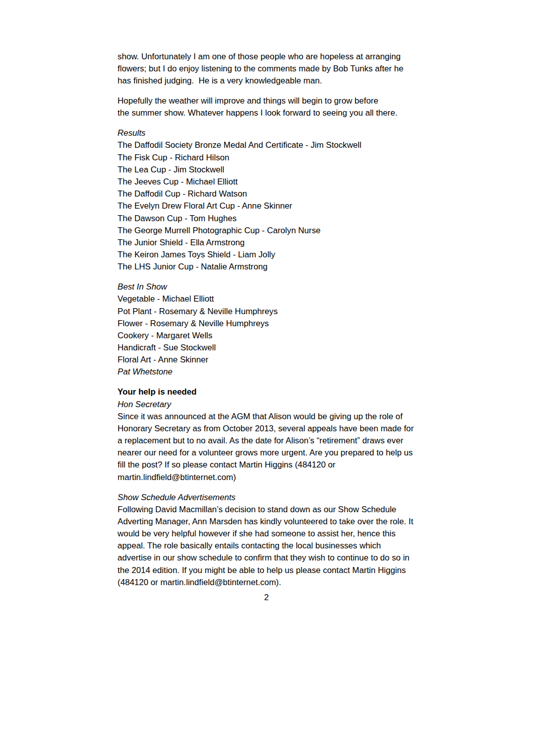show. Unfortunately I am one of those people who are hopeless at arranging flowers; but I do enjoy listening to the comments made by Bob Tunks after he has finished judging. He is a very knowledgeable man.
Hopefully the weather will improve and things will begin to grow before
the summer show. Whatever happens I look forward to seeing you all there.
Results
The Daffodil Society Bronze Medal And Certificate - Jim Stockwell
The Fisk Cup - Richard Hilson
The Lea Cup - Jim Stockwell
The Jeeves Cup - Michael Elliott
The Daffodil Cup - Richard Watson
The Evelyn Drew Floral Art Cup - Anne Skinner
The Dawson Cup - Tom Hughes
The George Murrell Photographic Cup - Carolyn Nurse
The Junior Shield - Ella Armstrong
The Keiron James Toys Shield - Liam Jolly
The LHS Junior Cup - Natalie Armstrong
Best In Show
Vegetable - Michael Elliott
Pot Plant - Rosemary & Neville Humphreys
Flower - Rosemary & Neville Humphreys
Cookery - Margaret Wells
Handicraft - Sue Stockwell
Floral Art - Anne Skinner
Pat Whetstone
Your help is needed
Hon Secretary
Since it was announced at the AGM that Alison would be giving up the role of Honorary Secretary as from October 2013, several appeals have been made for a replacement but to no avail. As the date for Alison’s “retirement” draws ever nearer our need for a volunteer grows more urgent. Are you prepared to help us fill the post? If so please contact Martin Higgins (484120 or martin.lindfield@btinternet.com)
Show Schedule Advertisements
Following David Macmillan’s decision to stand down as our Show Schedule Adverting Manager, Ann Marsden has kindly volunteered to take over the role. It would be very helpful however if she had someone to assist her, hence this appeal. The role basically entails contacting the local businesses which advertise in our show schedule to confirm that they wish to continue to do so in the 2014 edition. If you might be able to help us please contact Martin Higgins (484120 or martin.lindfield@btinternet.com).
2